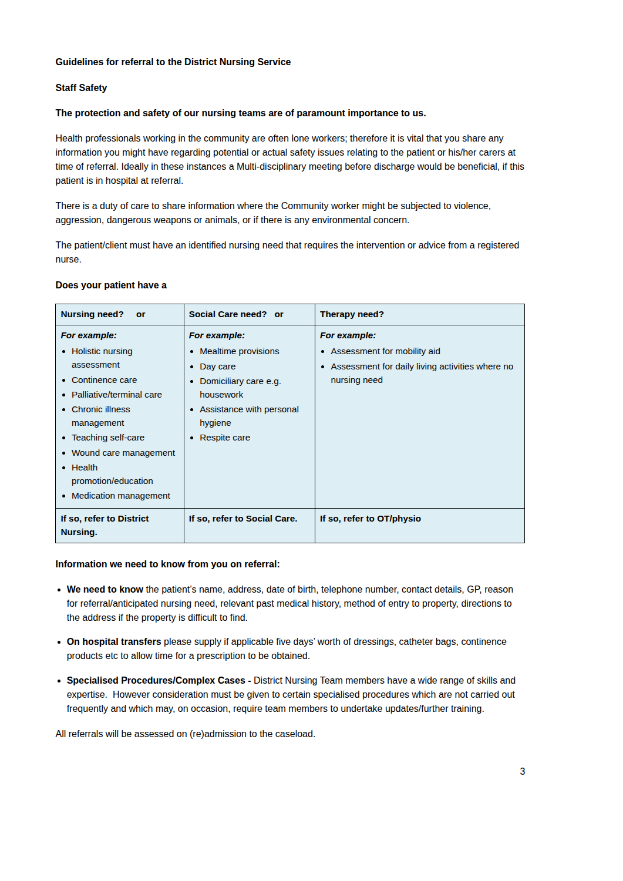Guidelines for referral to the District Nursing Service
Staff Safety
The protection and safety of our nursing teams are of paramount importance to us.
Health professionals working in the community are often lone workers; therefore it is vital that you share any information you might have regarding potential or actual safety issues relating to the patient or his/her carers at time of referral. Ideally in these instances a Multi-disciplinary meeting before discharge would be beneficial, if this patient is in hospital at referral.
There is a duty of care to share information where the Community worker might be subjected to violence, aggression, dangerous weapons or animals, or if there is any environmental concern.
The patient/client must have an identified nursing need that requires the intervention or advice from a registered nurse.
Does your patient have a
| Nursing need? or | Social Care need? or | Therapy need? |
| --- | --- | --- |
| For example: Holistic nursing assessment Continence care Palliative/terminal care Chronic illness management Teaching self-care Wound care management Health promotion/education Medication management | For example: Mealtime provisions Day care Domiciliary care e.g. housework Assistance with personal hygiene Respite care | For example: Assessment for mobility aid Assessment for daily living activities where no nursing need |
| If so, refer to District Nursing. | If so, refer to Social Care. | If so, refer to OT/physio |
Information we need to know from you on referral:
We need to know the patient’s name, address, date of birth, telephone number, contact details, GP, reason for referral/anticipated nursing need, relevant past medical history, method of entry to property, directions to the address if the property is difficult to find.
On hospital transfers please supply if applicable five days’ worth of dressings, catheter bags, continence products etc to allow time for a prescription to be obtained.
Specialised Procedures/Complex Cases - District Nursing Team members have a wide range of skills and expertise. However consideration must be given to certain specialised procedures which are not carried out frequently and which may, on occasion, require team members to undertake updates/further training.
All referrals will be assessed on (re)admission to the caseload.
3